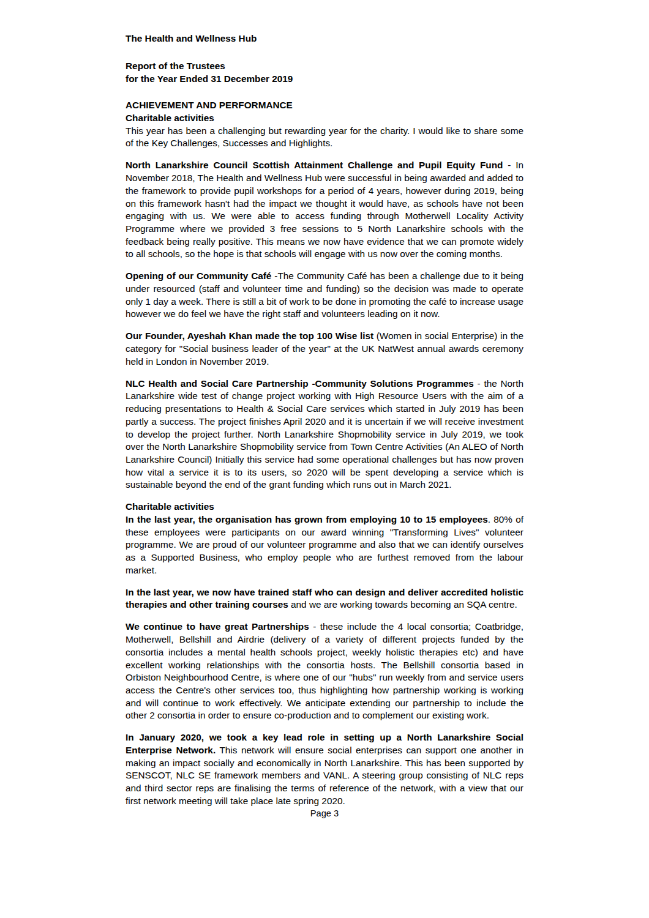The Health and Wellness Hub
Report of the Trustees
for the Year Ended 31 December 2019
Achievement and Performance
Charitable activities
This year has been a challenging but rewarding year for the charity. I would like to share some of the Key Challenges, Successes and Highlights.
North Lanarkshire Council Scottish Attainment Challenge and Pupil Equity Fund - In November 2018, The Health and Wellness Hub were successful in being awarded and added to the framework to provide pupil workshops for a period of 4 years, however during 2019, being on this framework hasn't had the impact we thought it would have, as schools have not been engaging with us. We were able to access funding through Motherwell Locality Activity Programme where we provided 3 free sessions to 5 North Lanarkshire schools with the feedback being really positive. This means we now have evidence that we can promote widely to all schools, so the hope is that schools will engage with us now over the coming months.
Opening of our Community Café -The Community Café has been a challenge due to it being under resourced (staff and volunteer time and funding) so the decision was made to operate only 1 day a week. There is still a bit of work to be done in promoting the café to increase usage however we do feel we have the right staff and volunteers leading on it now.
Our Founder, Ayeshah Khan made the top 100 Wise list (Women in social Enterprise) in the category for "Social business leader of the year" at the UK NatWest annual awards ceremony held in London in November 2019.
NLC Health and Social Care Partnership -Community Solutions Programmes - the North Lanarkshire wide test of change project working with High Resource Users with the aim of a reducing presentations to Health & Social Care services which started in July 2019 has been partly a success. The project finishes April 2020 and it is uncertain if we will receive investment to develop the project further. North Lanarkshire Shopmobility service in July 2019, we took over the North Lanarkshire Shopmobility service from Town Centre Activities (An ALEO of North Lanarkshire Council) Initially this service had some operational challenges but has now proven how vital a service it is to its users, so 2020 will be spent developing a service which is sustainable beyond the end of the grant funding which runs out in March 2021.
Charitable activities
In the last year, the organisation has grown from employing 10 to 15 employees. 80% of these employees were participants on our award winning "Transforming Lives" volunteer programme. We are proud of our volunteer programme and also that we can identify ourselves as a Supported Business, who employ people who are furthest removed from the labour market.
In the last year, we now have trained staff who can design and deliver accredited holistic therapies and other training courses and we are working towards becoming an SQA centre.
We continue to have great Partnerships - these include the 4 local consortia; Coatbridge, Motherwell, Bellshill and Airdrie (delivery of a variety of different projects funded by the consortia includes a mental health schools project, weekly holistic therapies etc) and have excellent working relationships with the consortia hosts. The Bellshill consortia based in Orbiston Neighbourhood Centre, is where one of our "hubs" run weekly from and service users access the Centre's other services too, thus highlighting how partnership working is working and will continue to work effectively. We anticipate extending our partnership to include the other 2 consortia in order to ensure co-production and to complement our existing work.
In January 2020, we took a key lead role in setting up a North Lanarkshire Social Enterprise Network. This network will ensure social enterprises can support one another in making an impact socially and economically in North Lanarkshire. This has been supported by SENSCOT, NLC SE framework members and VANL. A steering group consisting of NLC reps and third sector reps are finalising the terms of reference of the network, with a view that our first network meeting will take place late spring 2020.
Page 3